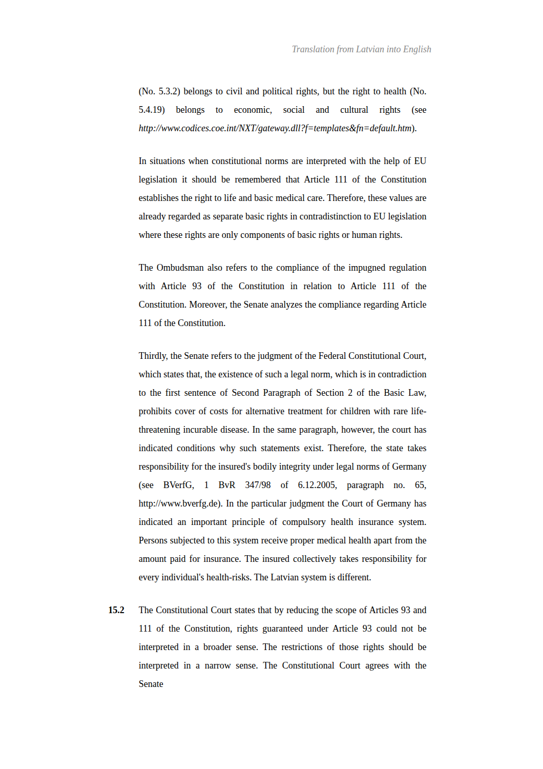Translation from Latvian into English
(No. 5.3.2) belongs to civil and political rights, but the right to health (No. 5.4.19) belongs to economic, social and cultural rights (see http://www.codices.coe.int/NXT/gateway.dll?f=templates&fn=default.htm).
In situations when constitutional norms are interpreted with the help of EU legislation it should be remembered that Article 111 of the Constitution establishes the right to life and basic medical care. Therefore, these values are already regarded as separate basic rights in contradistinction to EU legislation where these rights are only components of basic rights or human rights.
The Ombudsman also refers to the compliance of the impugned regulation with Article 93 of the Constitution in relation to Article 111 of the Constitution. Moreover, the Senate analyzes the compliance regarding Article 111 of the Constitution.
Thirdly, the Senate refers to the judgment of the Federal Constitutional Court, which states that, the existence of such a legal norm, which is in contradiction to the first sentence of Second Paragraph of Section 2 of the Basic Law, prohibits cover of costs for alternative treatment for children with rare life-threatening incurable disease. In the same paragraph, however, the court has indicated conditions why such statements exist. Therefore, the state takes responsibility for the insured's bodily integrity under legal norms of Germany (see BVerfG, 1 BvR 347/98 of 6.12.2005, paragraph no. 65, http://www.bverfg.de). In the particular judgment the Court of Germany has indicated an important principle of compulsory health insurance system. Persons subjected to this system receive proper medical health apart from the amount paid for insurance. The insured collectively takes responsibility for every individual's health-risks. The Latvian system is different.
15.2
The Constitutional Court states that by reducing the scope of Articles 93 and 111 of the Constitution, rights guaranteed under Article 93 could not be interpreted in a broader sense. The restrictions of those rights should be interpreted in a narrow sense. The Constitutional Court agrees with the Senate